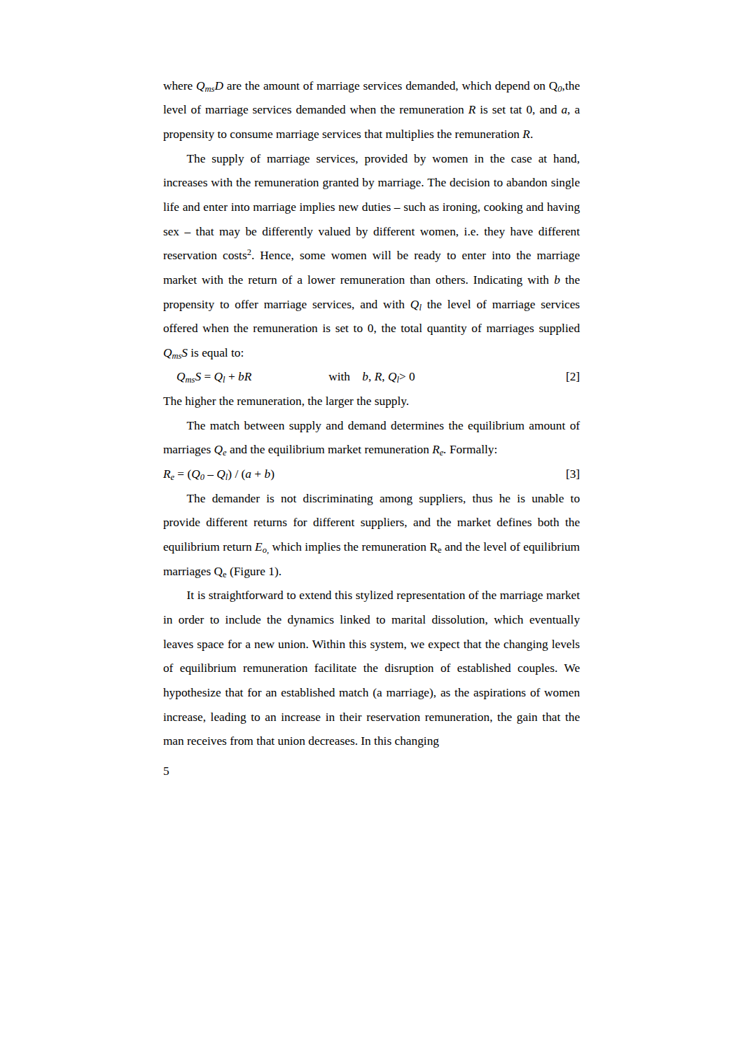where QmsD are the amount of marriage services demanded, which depend on Q0,the level of marriage services demanded when the remuneration R is set tat 0, and a, a propensity to consume marriage services that multiplies the remuneration R.
The supply of marriage services, provided by women in the case at hand, increases with the remuneration granted by marriage. The decision to abandon single life and enter into marriage implies new duties – such as ironing, cooking and having sex – that may be differently valued by different women, i.e. they have different reservation costs2. Hence, some women will be ready to enter into the marriage market with the return of a lower remuneration than others. Indicating with b the propensity to offer marriage services, and with Ql the level of marriage services offered when the remuneration is set to 0, the total quantity of marriages supplied QmsS is equal to:
QmsS = Ql + bR with b, R, Ql> 0 [2]
The higher the remuneration, the larger the supply.
The match between supply and demand determines the equilibrium amount of marriages Qe and the equilibrium market remuneration Re. Formally:
Re = (Q0 – Ql) / (a + b) [3]
The demander is not discriminating among suppliers, thus he is unable to provide different returns for different suppliers, and the market defines both the equilibrium return Eo, which implies the remuneration Re and the level of equilibrium marriages Qe (Figure 1).
It is straightforward to extend this stylized representation of the marriage market in order to include the dynamics linked to marital dissolution, which eventually leaves space for a new union. Within this system, we expect that the changing levels of equilibrium remuneration facilitate the disruption of established couples. We hypothesize that for an established match (a marriage), as the aspirations of women increase, leading to an increase in their reservation remuneration, the gain that the man receives from that union decreases. In this changing
5